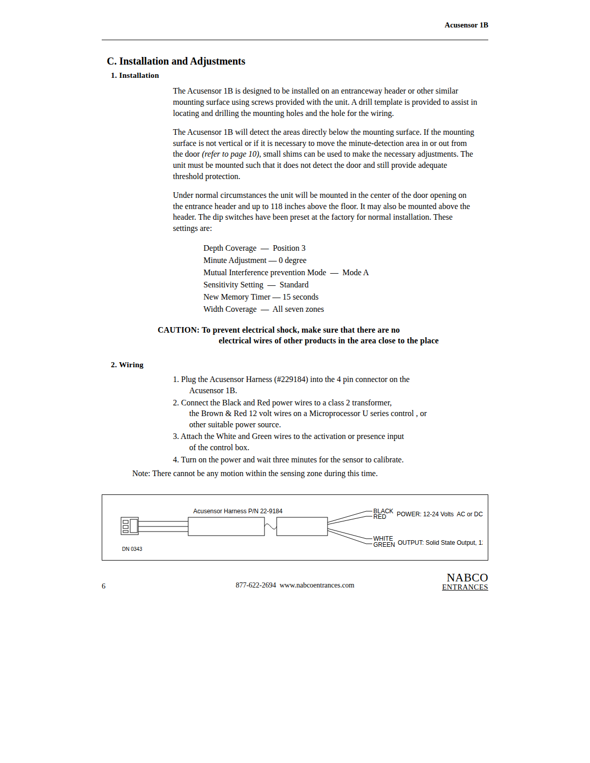Acusensor 1B
C. Installation and Adjustments
1. Installation
The Acusensor 1B is designed to be installed on an entranceway header or other similar mounting surface using screws provided with the unit. A drill template is provided to assist in locating and drilling the mounting holes and the hole for the wiring.
The Acusensor 1B will detect the areas directly below the mounting surface. If the mounting surface is not vertical or if it is necessary to move the minute-detection area in or out from the door (refer to page 10), small shims can be used to make the necessary adjustments. The unit must be mounted such that it does not detect the door and still provide adequate threshold protection.
Under normal circumstances the unit will be mounted in the center of the door opening on the entrance header and up to 118 inches above the floor. It may also be mounted above the header. The dip switches have been preset at the factory for normal installation. These settings are:
Depth Coverage — Position 3
Minute Adjustment — 0 degree
Mutual Interference prevention Mode — Mode A
Sensitivity Setting — Standard
New Memory Timer — 15 seconds
Width Coverage — All seven zones
CAUTION: To prevent electrical shock, make sure that there are no electrical wires of other products in the area close to the place
2. Wiring
1. Plug the Acusensor Harness (#229184) into the 4 pin connector on the Acusensor 1B.
2. Connect the Black and Red power wires to a class 2 transformer, the Brown & Red 12 volt wires on a Microprocessor U series control , or other suitable power source.
3. Attach the White and Green wires to the activation or presence input of the control box.
4. Turn on the power and wait three minutes for the sensor to calibrate.
Note: There cannot be any motion within the sensing zone during this time.
Acusensor Harness P/N 22-9184 BLACK RED POWER: 12-24 Volts AC or DC WHITE GREEN OUTPUT: Solid State Output, 120mA max. DN 0343
6
877-622-2694 www.nabcoentrances.com
NABCO
ENTRANCES